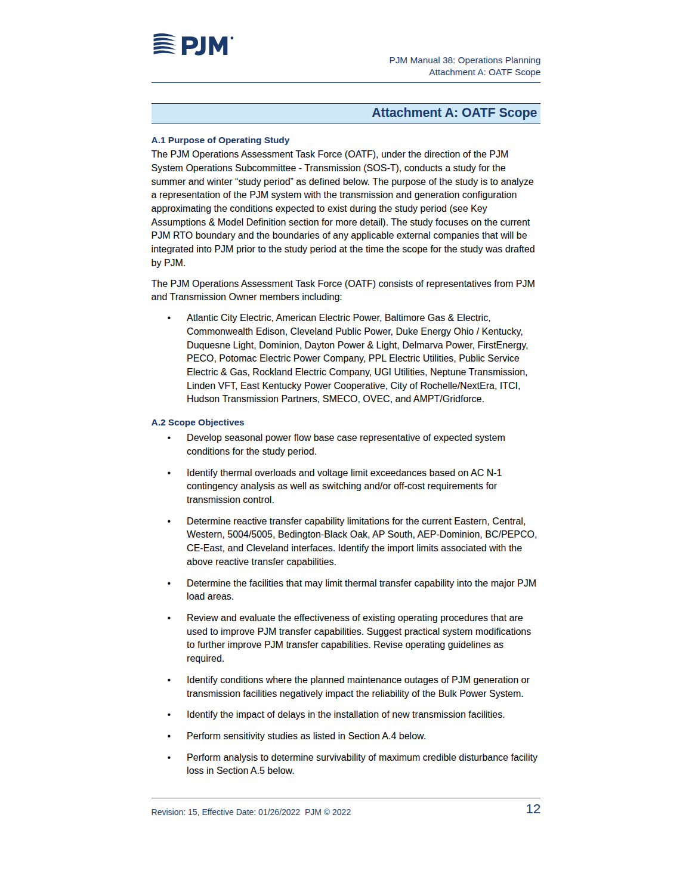PJM Manual 38: Operations Planning
Attachment A: OATF Scope
Attachment A: OATF Scope
A.1 Purpose of Operating Study
The PJM Operations Assessment Task Force (OATF), under the direction of the PJM System Operations Subcommittee - Transmission (SOS-T), conducts a study for the summer and winter “study period” as defined below. The purpose of the study is to analyze a representation of the PJM system with the transmission and generation configuration approximating the conditions expected to exist during the study period (see Key Assumptions & Model Definition section for more detail). The study focuses on the current PJM RTO boundary and the boundaries of any applicable external companies that will be integrated into PJM prior to the study period at the time the scope for the study was drafted by PJM.
The PJM Operations Assessment Task Force (OATF) consists of representatives from PJM and Transmission Owner members including:
Atlantic City Electric, American Electric Power, Baltimore Gas & Electric, Commonwealth Edison, Cleveland Public Power, Duke Energy Ohio / Kentucky, Duquesne Light, Dominion, Dayton Power & Light, Delmarva Power, FirstEnergy, PECO, Potomac Electric Power Company, PPL Electric Utilities, Public Service Electric & Gas, Rockland Electric Company, UGI Utilities, Neptune Transmission, Linden VFT, East Kentucky Power Cooperative, City of Rochelle/NextEra, ITCI, Hudson Transmission Partners, SMECO, OVEC, and AMPT/Gridforce.
A.2 Scope Objectives
Develop seasonal power flow base case representative of expected system conditions for the study period.
Identify thermal overloads and voltage limit exceedances based on AC N-1 contingency analysis as well as switching and/or off-cost requirements for transmission control.
Determine reactive transfer capability limitations for the current Eastern, Central, Western, 5004/5005, Bedington-Black Oak, AP South, AEP-Dominion, BC/PEPCO, CE-East, and Cleveland interfaces. Identify the import limits associated with the above reactive transfer capabilities.
Determine the facilities that may limit thermal transfer capability into the major PJM load areas.
Review and evaluate the effectiveness of existing operating procedures that are used to improve PJM transfer capabilities. Suggest practical system modifications to further improve PJM transfer capabilities. Revise operating guidelines as required.
Identify conditions where the planned maintenance outages of PJM generation or transmission facilities negatively impact the reliability of the Bulk Power System.
Identify the impact of delays in the installation of new transmission facilities.
Perform sensitivity studies as listed in Section A.4 below.
Perform analysis to determine survivability of maximum credible disturbance facility loss in Section A.5 below.
Revision: 15, Effective Date: 01/26/2022 PJM © 2022
12